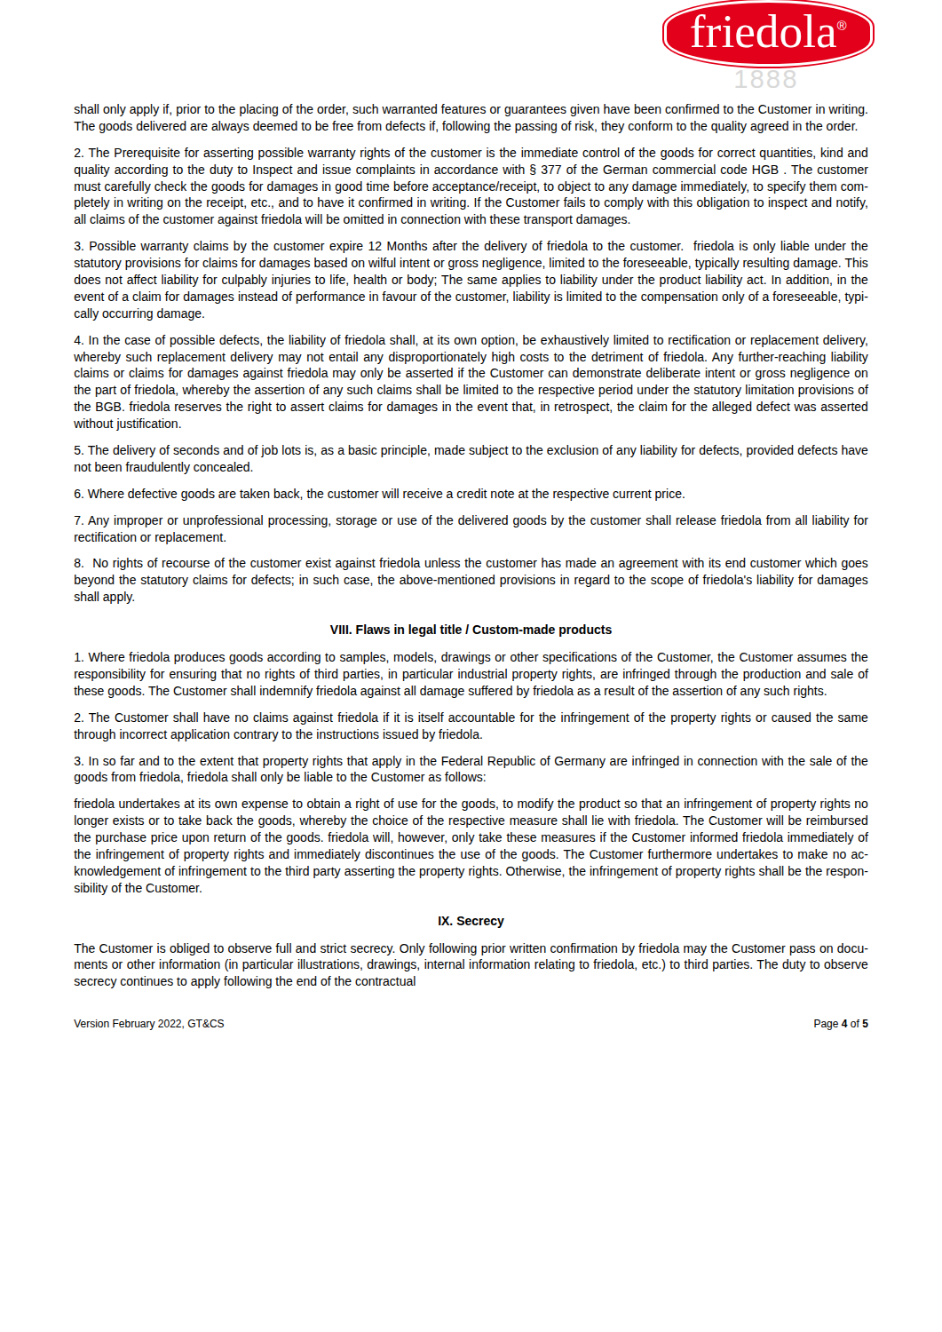friedola®
1888
shall only apply if, prior to the placing of the order, such warranted features or guarantees given have been confirmed to the Customer in writing. The goods delivered are always deemed to be free from defects if, following the passing of risk, they conform to the quality agreed in the order.
2. The Prerequisite for asserting possible warranty rights of the customer is the immediate control of the goods for correct quantities, kind and quality according to the duty to Inspect and issue complaints in accordance with § 377 of the German commercial code HGB . The customer must carefully check the goods for damages in good time before acceptance/receipt, to object to any damage immediately, to specify them completely in writing on the receipt, etc., and to have it confirmed in writing. If the Customer fails to comply with this obligation to inspect and notify, all claims of the customer against friedola will be omitted in connection with these transport damages.
3. Possible warranty claims by the customer expire 12 Months after the delivery of friedola to the customer. friedola is only liable under the statutory provisions for claims for damages based on wilful intent or gross negligence, limited to the foreseeable, typically resulting damage. This does not affect liability for culpably injuries to life, health or body; The same applies to liability under the product liability act. In addition, in the event of a claim for damages instead of performance in favour of the customer, liability is limited to the compensation only of a foreseeable, typically occurring damage.
4. In the case of possible defects, the liability of friedola shall, at its own option, be exhaustively limited to rectification or replacement delivery, whereby such replacement delivery may not entail any disproportionately high costs to the detriment of friedola. Any further-reaching liability claims or claims for damages against friedola may only be asserted if the Customer can demonstrate deliberate intent or gross negligence on the part of friedola, whereby the assertion of any such claims shall be limited to the respective period under the statutory limitation provisions of the BGB. friedola reserves the right to assert claims for damages in the event that, in retrospect, the claim for the alleged defect was asserted without justification.
5. The delivery of seconds and of job lots is, as a basic principle, made subject to the exclusion of any liability for defects, provided defects have not been fraudulently concealed.
6. Where defective goods are taken back, the customer will receive a credit note at the respective current price.
7. Any improper or unprofessional processing, storage or use of the delivered goods by the customer shall release friedola from all liability for rectification or replacement.
8. No rights of recourse of the customer exist against friedola unless the customer has made an agreement with its end customer which goes beyond the statutory claims for defects; in such case, the above-mentioned provisions in regard to the scope of friedola's liability for damages shall apply.
VIII. Flaws in legal title / Custom-made products
1. Where friedola produces goods according to samples, models, drawings or other specifications of the Customer, the Customer assumes the responsibility for ensuring that no rights of third parties, in particular industrial property rights, are infringed through the production and sale of these goods. The Customer shall indemnify friedola against all damage suffered by friedola as a result of the assertion of any such rights.
2. The Customer shall have no claims against friedola if it is itself accountable for the infringement of the property rights or caused the same through incorrect application contrary to the instructions issued by friedola.
3. In so far and to the extent that property rights that apply in the Federal Republic of Germany are infringed in connection with the sale of the goods from friedola, friedola shall only be liable to the Customer as follows:
friedola undertakes at its own expense to obtain a right of use for the goods, to modify the product so that an infringement of property rights no longer exists or to take back the goods, whereby the choice of the respective measure shall lie with friedola. The Customer will be reimbursed the purchase price upon return of the goods. friedola will, however, only take these measures if the Customer informed friedola immediately of the infringement of property rights and immediately discontinues the use of the goods. The Customer furthermore undertakes to make no acknowledgement of infringement to the third party asserting the property rights. Otherwise, the infringement of property rights shall be the responsibility of the Customer.
IX. Secrecy
The Customer is obliged to observe full and strict secrecy. Only following prior written confirmation by friedola may the Customer pass on documents or other information (in particular illustrations, drawings, internal information relating to friedola, etc.) to third parties. The duty to observe secrecy continues to apply following the end of the contractual
Version February 2022, GT&CS
Page 4 of 5